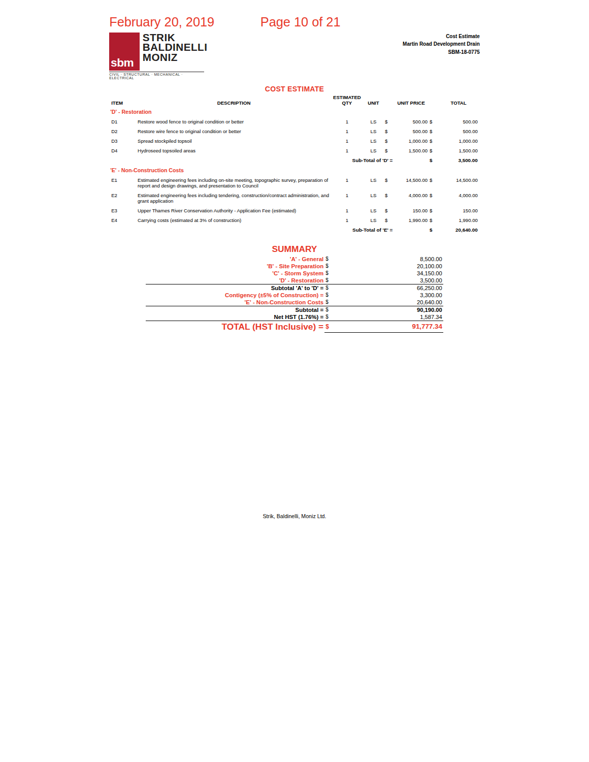February 20, 2019
Page 10 of 21
sbm
STRIK
BALDINELLI
MONIZ
CIVIL · STRUCTURAL · MECHANICAL · ELECTRICAL
Cost Estimate
Martin Road Development Drain
SBM-18-0775
COST ESTIMATE
| ITEM | DESCRIPTION | ESTIMATED QTY | UNIT | | UNIT PRICE | | TOTAL |
| --- | --- | --- | --- | --- | --- | --- | --- |
| 'D' - Restoration |
| D1 | Restore wood fence to original condition or better | 1 | LS | $ | 500.00 | $ | 500.00 |
| D2 | Restore wire fence to original condition or better | 1 | LS | $ | 500.00 | $ | 500.00 |
| D3 | Spread stockpiled topsoil | 1 | LS | $ | 1,000.00 | $ | 1,000.00 |
| D4 | Hydroseed topsoiled areas | 1 | LS | $ | 1,500.00 | $ | 1,500.00 |
| Sub-Total of 'D' = | | $ | 3,500.00 |
| 'E' - Non-Construction Costs |
| E1 | Estimated engineering fees including on-site meeting, topographic survey, preparation of report and design drawings, and presentation to Council | 1 | LS | $ | 14,500.00 | $ | 14,500.00 |
| E2 | Estimated engineering fees including tendering, construction/contract administration, and grant application | 1 | LS | $ | 4,000.00 | $ | 4,000.00 |
| E3 | Upper Thames River Conservation Authority - Application Fee (estimated) | 1 | LS | $ | 150.00 | $ | 150.00 |
| E4 | Carrying costs (estimated at 3% of construction) | 1 | LS | $ | 1,990.00 | $ | 1,990.00 |
| Sub-Total of 'E' = | | $ | 20,640.00 |
SUMMARY
| 'A' - General | $ | 8,500.00 |
| 'B' - Site Preparation | $ | 20,100.00 |
| 'C' - Storm System | $ | 34,150.00 |
| 'D' - Restoration | $ | 3,500.00 |
| Subtotal 'A' to 'D' = | $ | 66,250.00 |
| Contigency (±5% of Construction) = | $ | 3,300.00 |
| 'E' - Non-Construction Costs | $ | 20,640.00 |
| Subtotal = | $ | 90,190.00 |
| Net HST (1.76%) = | $ | 1,587.34 |
| TOTAL (HST Inclusive) = | $ | 91,777.34 |
Strik, Baldinelli, Moniz Ltd.